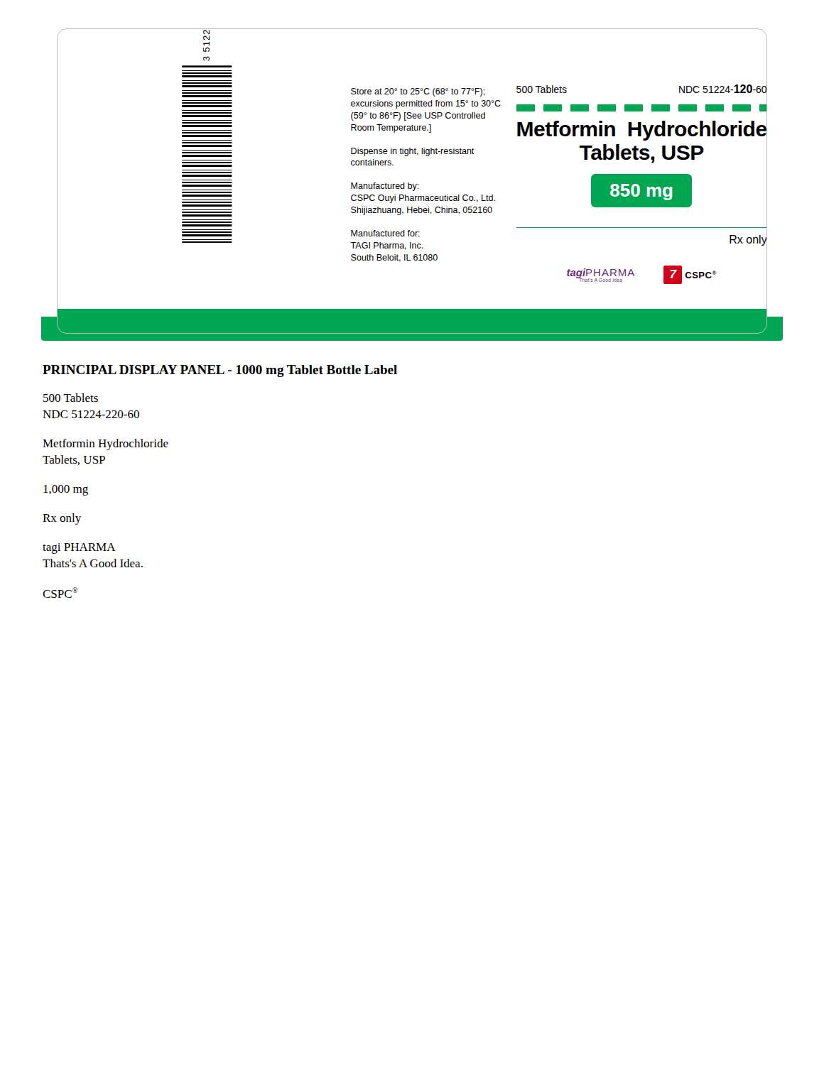3 51224 12060 0
Store at 20° to 25°C (68° to 77°F); excursions permitted from 15° to 30°C (59° to 86°F) [See USP Controlled Room Temperature.]
Dispense in tight, light-resistant containers.
Manufactured by:
CSPC Ouyi Pharmaceutical Co., Ltd.
Shijiazhuang, Hebei, China, 052160
Manufactured for:
TAGI Pharma, Inc.
South Beloit, IL 61080
500 Tablets NDC 51224-120-60
Metformin Hydrochloride
Tablets, USP
850 mg
Rx only
tagi PHARMA That's A Good Idea
7 CSPC®
Each tablet contains 850 mg of metformin hydrochloride.
See enclosed package insert for dosage information.
Rev. 03/2019
GTIN SN EXP LOT
PRINCIPAL DISPLAY PANEL - 1000 mg Tablet Bottle Label
500 Tablets
NDC 51224-220-60
Metformin Hydrochloride
Tablets, USP
1,000 mg
Rx only
tagi PHARMA
Thats's A Good Idea.
CSPC®